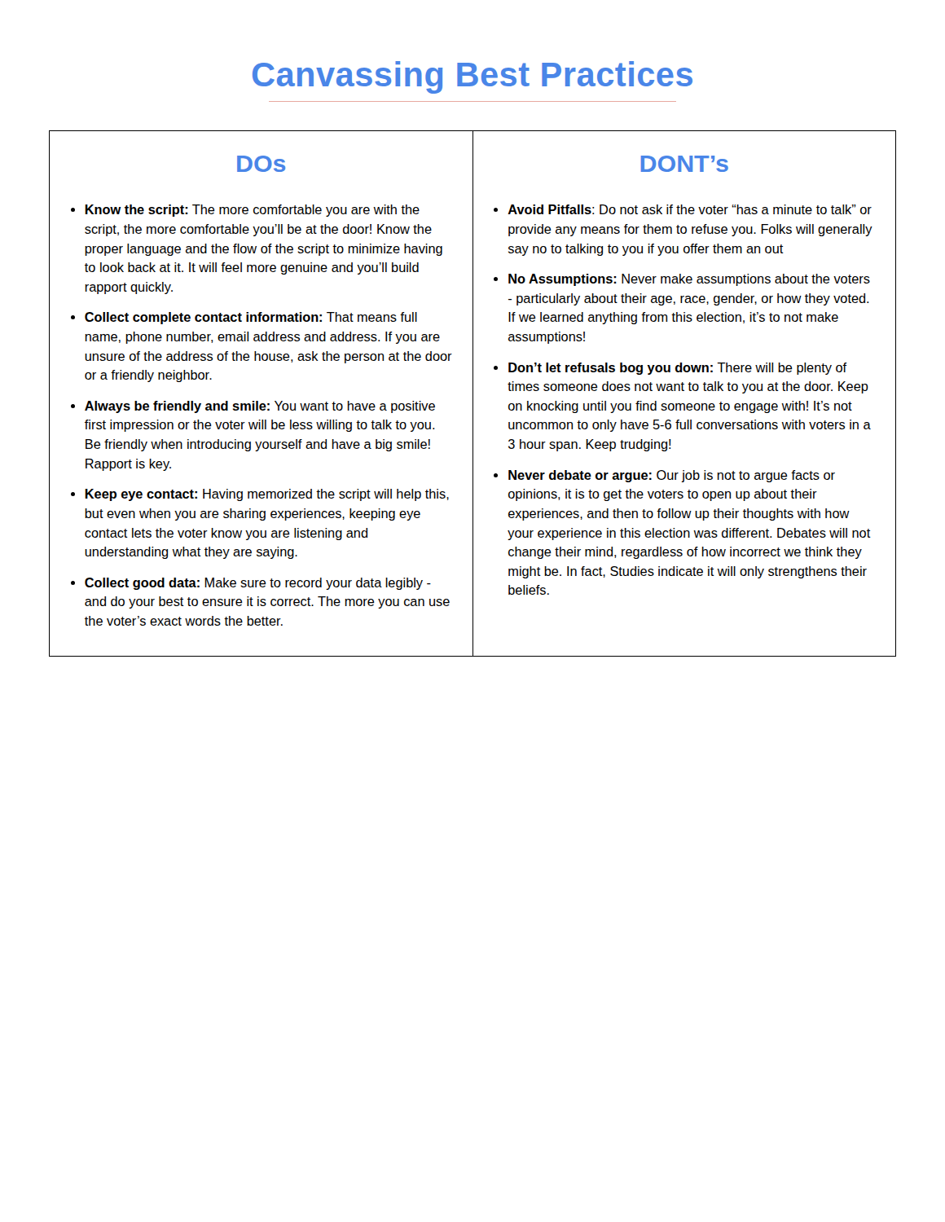Canvassing Best Practices
| DOs | DONT’s |
| --- | --- |
| Know the script: The more comfortable you are with the script, the more comfortable you’ll be at the door! Know the proper language and the flow of the script to minimize having to look back at it. It will feel more genuine and you’ll build rapport quickly. Collect complete contact information: That means full name, phone number, email address and address. If you are unsure of the address of the house, ask the person at the door or a friendly neighbor. Always be friendly and smile: You want to have a positive first impression or the voter will be less willing to talk to you. Be friendly when introducing yourself and have a big smile! Rapport is key. Keep eye contact: Having memorized the script will help this, but even when you are sharing experiences, keeping eye contact lets the voter know you are listening and understanding what they are saying. Collect good data: Make sure to record your data legibly - and do your best to ensure it is correct. The more you can use the voter’s exact words the better. | Avoid Pitfalls : Do not ask if the voter “has a minute to talk” or provide any means for them to refuse you. Folks will generally say no to talking to you if you offer them an out No Assumptions: Never make assumptions about the voters - particularly about their age, race, gender, or how they voted. If we learned anything from this election, it’s to not make assumptions! Don’t let refusals bog you down: There will be plenty of times someone does not want to talk to you at the door. Keep on knocking until you find someone to engage with! It’s not uncommon to only have 5-6 full conversations with voters in a 3 hour span. Keep trudging! Never debate or argue: Our job is not to argue facts or opinions, it is to get the voters to open up about their experiences, and then to follow up their thoughts with how your experience in this election was different. Debates will not change their mind, regardless of how incorrect we think they might be. In fact, Studies indicate it will only strengthens their beliefs. |